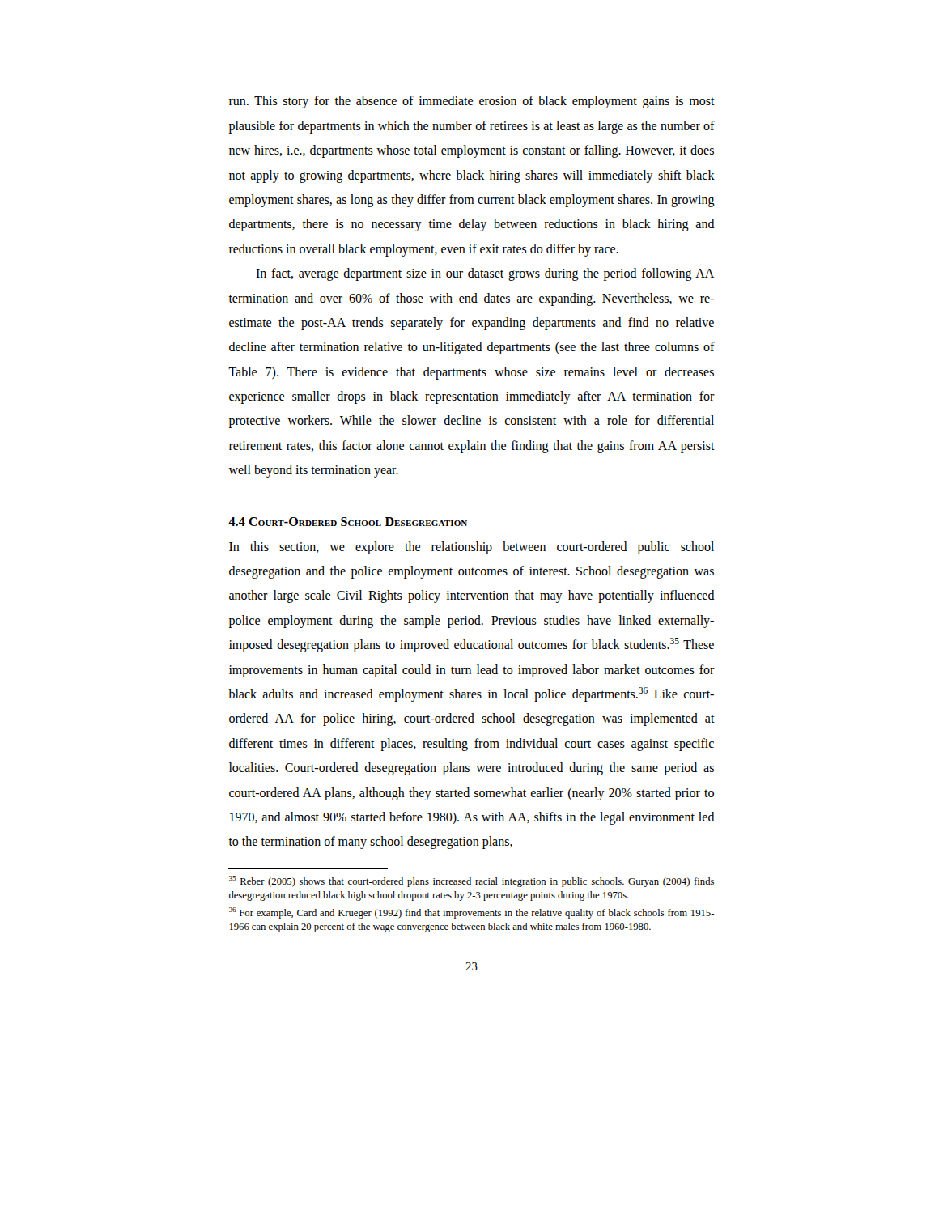run. This story for the absence of immediate erosion of black employment gains is most plausible for departments in which the number of retirees is at least as large as the number of new hires, i.e., departments whose total employment is constant or falling. However, it does not apply to growing departments, where black hiring shares will immediately shift black employment shares, as long as they differ from current black employment shares. In growing departments, there is no necessary time delay between reductions in black hiring and reductions in overall black employment, even if exit rates do differ by race.
In fact, average department size in our dataset grows during the period following AA termination and over 60% of those with end dates are expanding. Nevertheless, we re-estimate the post-AA trends separately for expanding departments and find no relative decline after termination relative to un-litigated departments (see the last three columns of Table 7). There is evidence that departments whose size remains level or decreases experience smaller drops in black representation immediately after AA termination for protective workers. While the slower decline is consistent with a role for differential retirement rates, this factor alone cannot explain the finding that the gains from AA persist well beyond its termination year.
4.4 Court-Ordered School Desegregation
In this section, we explore the relationship between court-ordered public school desegregation and the police employment outcomes of interest. School desegregation was another large scale Civil Rights policy intervention that may have potentially influenced police employment during the sample period. Previous studies have linked externally-imposed desegregation plans to improved educational outcomes for black students.35 These improvements in human capital could in turn lead to improved labor market outcomes for black adults and increased employment shares in local police departments.36 Like court-ordered AA for police hiring, court-ordered school desegregation was implemented at different times in different places, resulting from individual court cases against specific localities. Court-ordered desegregation plans were introduced during the same period as court-ordered AA plans, although they started somewhat earlier (nearly 20% started prior to 1970, and almost 90% started before 1980). As with AA, shifts in the legal environment led to the termination of many school desegregation plans,
35 Reber (2005) shows that court-ordered plans increased racial integration in public schools. Guryan (2004) finds desegregation reduced black high school dropout rates by 2-3 percentage points during the 1970s.
36 For example, Card and Krueger (1992) find that improvements in the relative quality of black schools from 1915-1966 can explain 20 percent of the wage convergence between black and white males from 1960-1980.
23